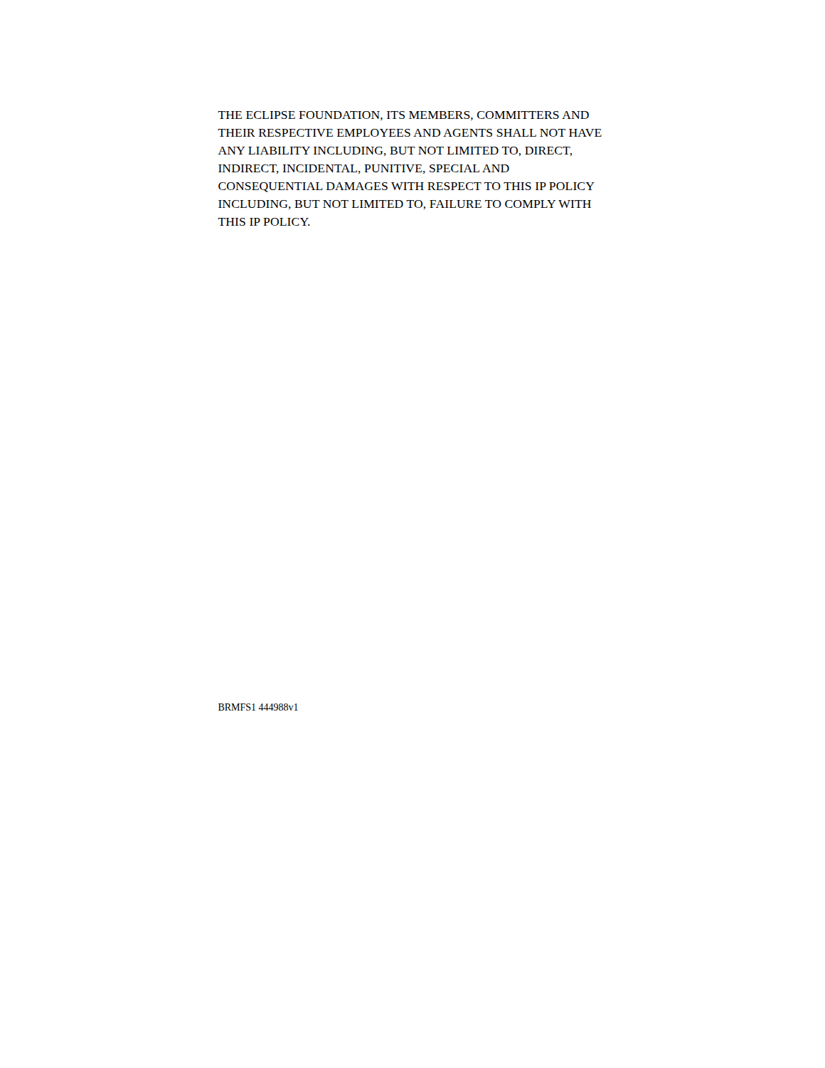THE ECLIPSE FOUNDATION, ITS MEMBERS, COMMITTERS AND THEIR RESPECTIVE EMPLOYEES AND AGENTS SHALL NOT HAVE ANY LIABILITY INCLUDING, BUT NOT LIMITED TO, DIRECT, INDIRECT, INCIDENTAL, PUNITIVE, SPECIAL AND CONSEQUENTIAL DAMAGES WITH RESPECT TO THIS IP POLICY INCLUDING, BUT NOT LIMITED TO, FAILURE TO COMPLY WITH THIS IP POLICY.
BRMFS1 444988v1